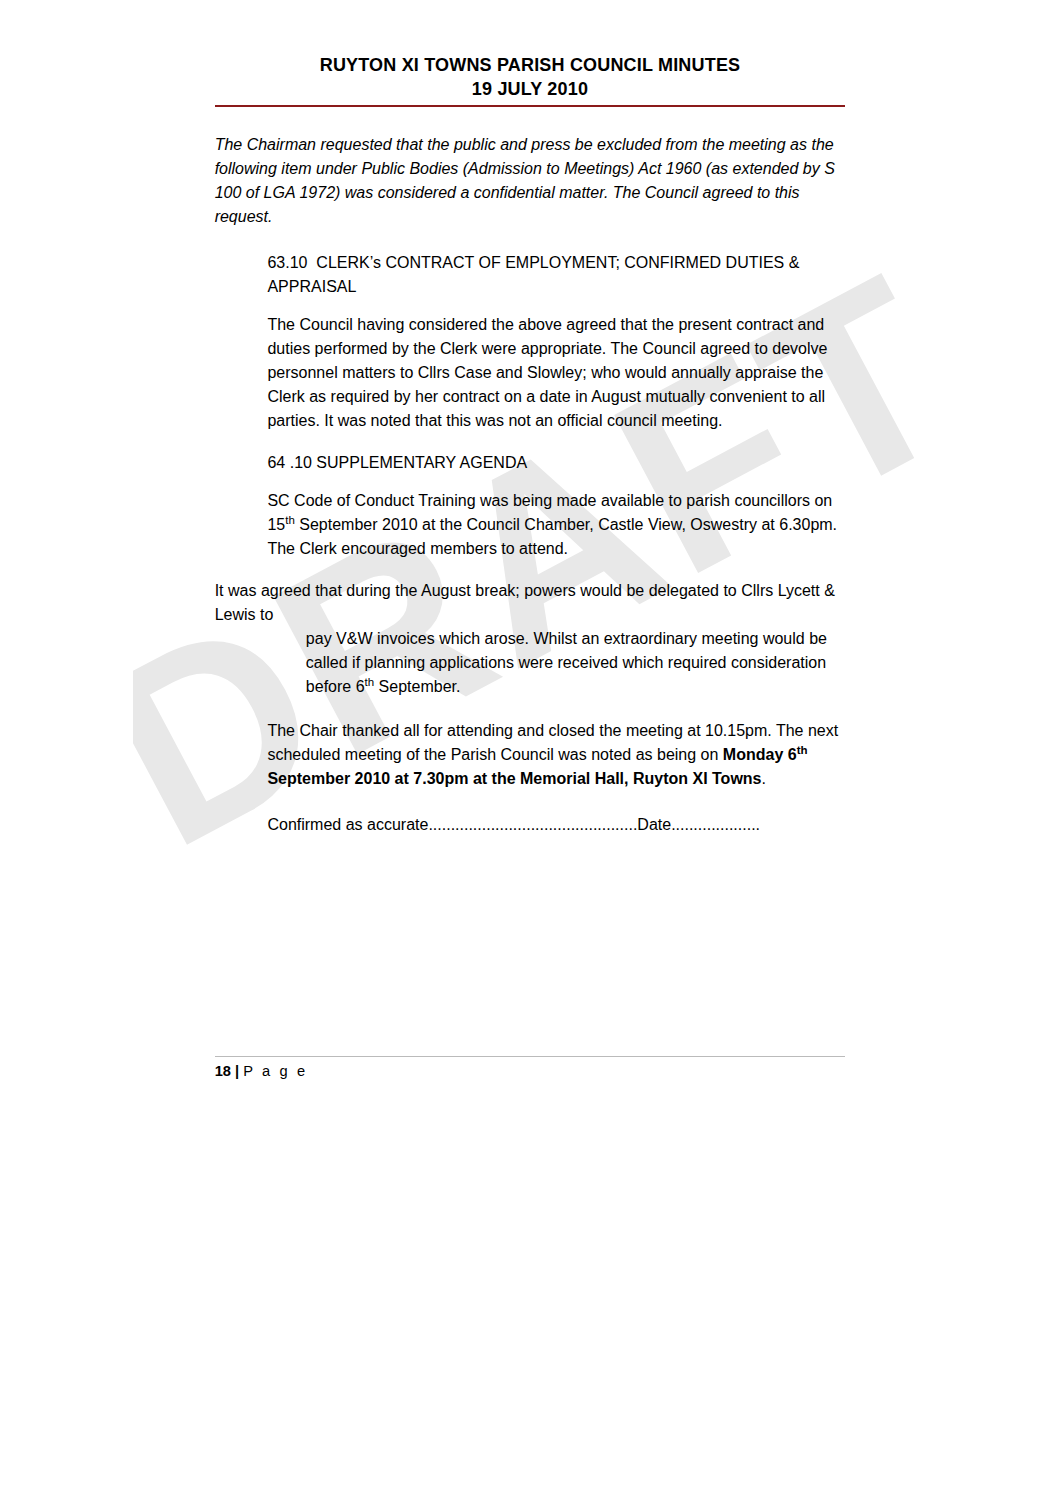DRAFT
RUYTON XI TOWNS PARISH COUNCIL MINUTES
19 JULY 2010
The Chairman requested that the public and press be excluded from the meeting as the following item under Public Bodies (Admission to Meetings) Act 1960 (as extended by S 100 of LGA 1972) was considered a confidential matter. The Council agreed to this request.
63.10 CLERK’s CONTRACT OF EMPLOYMENT; CONFIRMED DUTIES & APPRAISAL
The Council having considered the above agreed that the present contract and duties performed by the Clerk were appropriate. The Council agreed to devolve personnel matters to Cllrs Case and Slowley; who would annually appraise the Clerk as required by her contract on a date in August mutually convenient to all parties. It was noted that this was not an official council meeting.
64 .10 SUPPLEMENTARY AGENDA
SC Code of Conduct Training was being made available to parish councillors on 15th September 2010 at the Council Chamber, Castle View, Oswestry at 6.30pm. The Clerk encouraged members to attend.
It was agreed that during the August break; powers would be delegated to Cllrs Lycett & Lewis to pay V&W invoices which arose. Whilst an extraordinary meeting would be called if planning applications were received which required consideration before 6th September.
The Chair thanked all for attending and closed the meeting at 10.15pm. The next scheduled meeting of the Parish Council was noted as being on Monday 6th September 2010 at 7.30pm at the Memorial Hall, Ruyton XI Towns.
Confirmed as accurate...............................................Date....................
18 | P a g e